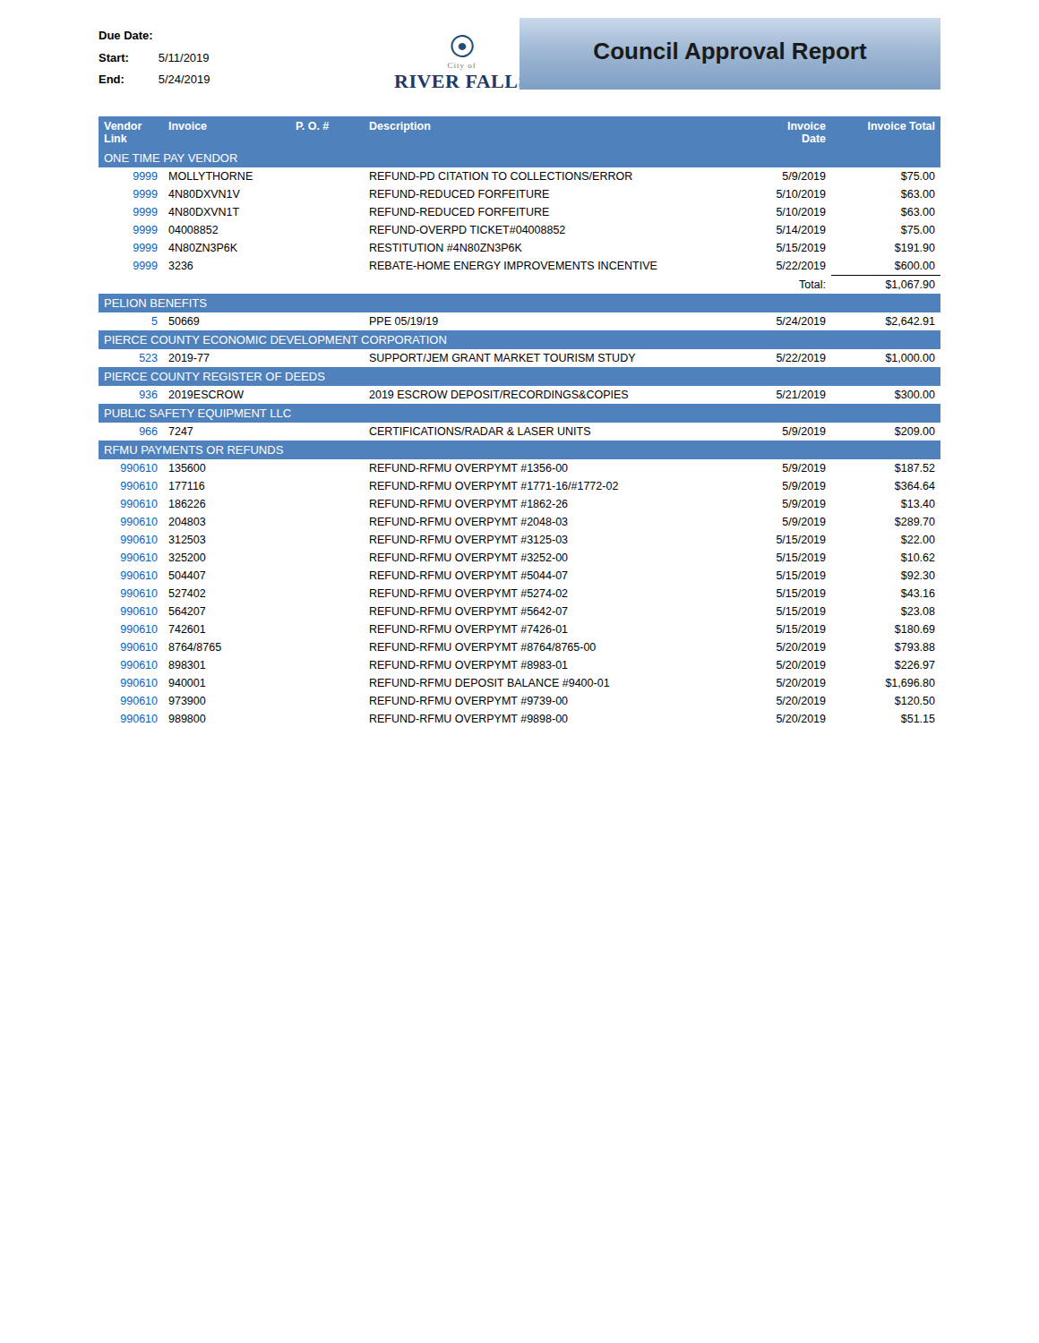| Due Date: | |
| Start: | 5/11/2019 |
| End: | 5/24/2019 |
⦿
City of
RIVER FALLS
Council Approval Report
| Vendor Link | Invoice | P. O. # | Description | Invoice Date | Invoice Total |
| --- | --- | --- | --- | --- | --- |
| ONE TIME PAY VENDOR |
| 9999 | MOLLYTHORNE | | REFUND-PD CITATION TO COLLECTIONS/ERROR | 5/9/2019 | $75.00 |
| 9999 | 4N80DXVN1V | | REFUND-REDUCED FORFEITURE | 5/10/2019 | $63.00 |
| 9999 | 4N80DXVN1T | | REFUND-REDUCED FORFEITURE | 5/10/2019 | $63.00 |
| 9999 | 04008852 | | REFUND-OVERPD TICKET#04008852 | 5/14/2019 | $75.00 |
| 9999 | 4N80ZN3P6K | | RESTITUTION #4N80ZN3P6K | 5/15/2019 | $191.90 |
| 9999 | 3236 | | REBATE-HOME ENERGY IMPROVEMENTS INCENTIVE | 5/22/2019 | $600.00 |
| | | | | Total: | $1,067.90 |
| PELION BENEFITS |
| 5 | 50669 | | PPE 05/19/19 | 5/24/2019 | $2,642.91 |
| PIERCE COUNTY ECONOMIC DEVELOPMENT CORPORATION |
| 523 | 2019-77 | | SUPPORT/JEM GRANT MARKET TOURISM STUDY | 5/22/2019 | $1,000.00 |
| PIERCE COUNTY REGISTER OF DEEDS |
| 936 | 2019ESCROW | | 2019 ESCROW DEPOSIT/RECORDINGS&COPIES | 5/21/2019 | $300.00 |
| PUBLIC SAFETY EQUIPMENT LLC |
| 966 | 7247 | | CERTIFICATIONS/RADAR & LASER UNITS | 5/9/2019 | $209.00 |
| RFMU PAYMENTS OR REFUNDS |
| 990610 | 135600 | | REFUND-RFMU OVERPYMT #1356-00 | 5/9/2019 | $187.52 |
| 990610 | 177116 | | REFUND-RFMU OVERPYMT #1771-16/#1772-02 | 5/9/2019 | $364.64 |
| 990610 | 186226 | | REFUND-RFMU OVERPYMT #1862-26 | 5/9/2019 | $13.40 |
| 990610 | 204803 | | REFUND-RFMU OVERPYMT #2048-03 | 5/9/2019 | $289.70 |
| 990610 | 312503 | | REFUND-RFMU OVERPYMT #3125-03 | 5/15/2019 | $22.00 |
| 990610 | 325200 | | REFUND-RFMU OVERPYMT #3252-00 | 5/15/2019 | $10.62 |
| 990610 | 504407 | | REFUND-RFMU OVERPYMT #5044-07 | 5/15/2019 | $92.30 |
| 990610 | 527402 | | REFUND-RFMU OVERPYMT #5274-02 | 5/15/2019 | $43.16 |
| 990610 | 564207 | | REFUND-RFMU OVERPYMT #5642-07 | 5/15/2019 | $23.08 |
| 990610 | 742601 | | REFUND-RFMU OVERPYMT #7426-01 | 5/15/2019 | $180.69 |
| 990610 | 8764/8765 | | REFUND-RFMU OVERPYMT #8764/8765-00 | 5/20/2019 | $793.88 |
| 990610 | 898301 | | REFUND-RFMU OVERPYMT #8983-01 | 5/20/2019 | $226.97 |
| 990610 | 940001 | | REFUND-RFMU DEPOSIT BALANCE #9400-01 | 5/20/2019 | $1,696.80 |
| 990610 | 973900 | | REFUND-RFMU OVERPYMT #9739-00 | 5/20/2019 | $120.50 |
| 990610 | 989800 | | REFUND-RFMU OVERPYMT #9898-00 | 5/20/2019 | $51.15 |